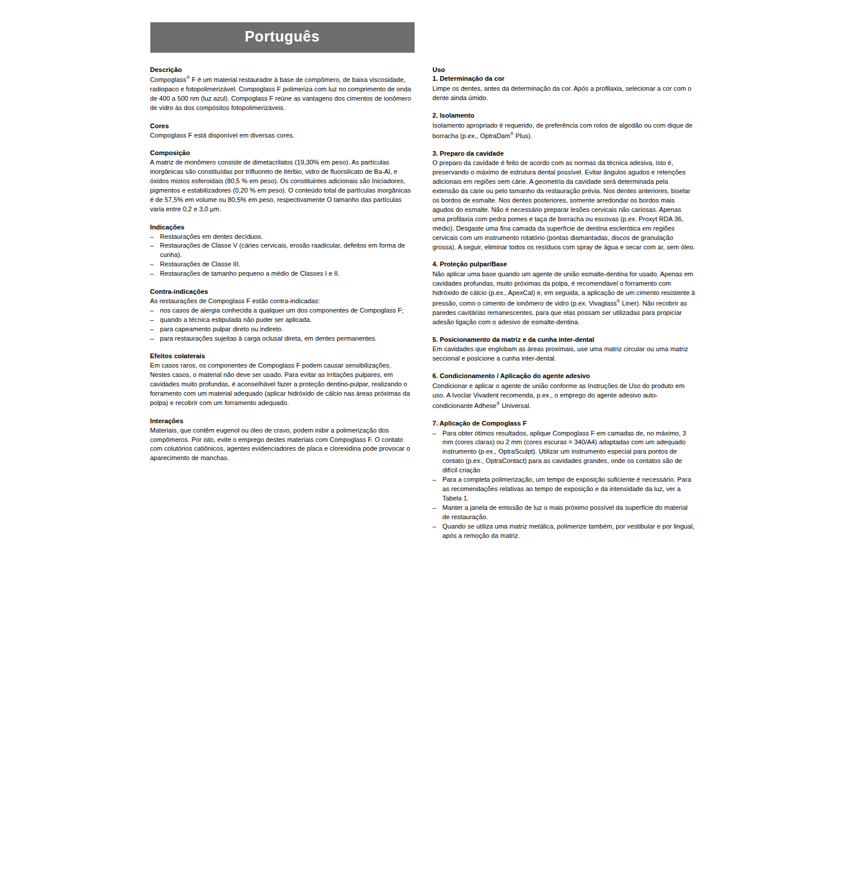Português
Descrição
Compoglass® F é um material restaurador à base de compômero, de baixa viscosidade, radiopaco e fotopolimerizável. Compoglass F polimeriza com luz no comprimento de onda de 400 a 500 nm (luz azul). Compoglass F reúne as vantagens dos cimentos de ionômero de vidro às dos compósitos fotopolimerizáveis.
Cores
Compoglass F está disponível em diversas cores.
Composição
A matriz de monômero consiste de dimetacrilatos (19,30% em peso). As partículas inorgânicas são constituídas por trifluoreto de itérbio, vidro de fluorsilicato de Ba-Al, e óxidos mistos esferoidais (80,5 % em peso). Os constituintes adicionais são Iniciadores, pigmentos e estabilizadores (0,20 % em peso). O conteúdo total de partículas inorgânicas é de 57,5% em volume ou 80,5% em peso, respectivamente O tamanho das partículas varia entre 0,2 e 3,0 µm.
Indicações
Restaurações em dentes decíduos.
Restaurações de Classe V (cáries cervicais, erosão raadicular, defeitos em forma de cunha).
Restaurações de Classe III.
Restaurações de tamanho pequeno a médio de Classes I e II.
Contra-indicações
As restaurações de Compoglass F estão contra-indicadas:
nos casos de alergia conhecida a qualquer um dos componentes de Compoglass F;
quando a técnica estipulada não puder ser aplicada.
para capeamento pulpar direto ou indireto.
para restaurações sujeitas à carga oclusal direta, em dentes permanentes.
Efeitos colaterais
Em casos raros, os componentes de Compoglass F podem causar sensibilizações. Nestes casos, o material não deve ser usado. Para evitar as irritações pulpares, em cavidades muito profundas, é aconselhável fazer a proteção dentino-pulpar, realizando o forramento com um material adequado (aplicar hidróxido de cálcio nas áreas próximas da polpa) e recobrir com um forramento adequado.
Interações
Materiais, que contêm eugenol ou óleo de cravo, podem inibir a polimerização dos compômeros. Por isto, evite o emprego destes materiais com Compoglass F. O contato com colutórios catiônicos, agentes evidenciadores de placa e clorexidina pode provocar o aparecimento de manchas.
Uso
1. Determinação da cor
Limpe os dentes, antes da determinação da cor. Após a profilaxia, selecionar a cor com o dente ainda úmido.
2. Isolamento
Isolamento apropriado é requerido, de preferência com rolos de algodão ou com dique de borracha (p.ex., OptraDam® Plus).
3. Preparo da cavidade
O preparo da cavidade é feito de acordo com as normas da técnica adesiva, isto é, preservando o máximo de estrutura dental possível. Evitar ângulos agudos e retenções adicionais em regiões sem cárie. A geometria da cavidade será determinada pela extensão da cárie ou pelo tamanho da restauração prévia. Nos dentes anteriores, biselar os bordos de esmalte. Nos dentes posteriores, somente arredondar os bordos mais agudos do esmalte. Não é necessário preparar lesões cervicais não cariosas. Apenas uma profilaxia com pedra pomes e taça de borracha ou escovas (p.ex. Proxyt RDA 36, médio). Desgaste uma fina camada da superfície de dentina esclerótica em regiões cervicais com um instrumento rotatório (pontas diamantadas, discos de granulação grossa). A seguir, eliminar todos os resíduos com spray de água e secar com ar, sem óleo.
4. Proteção pulpar/Base
Não aplicar uma base quando um agente de união esmalte-dentina for usado. Apenas em cavidades profundas, muito próximas da polpa, é recomendável o forramento com hidróxido de cálcio (p.ex., ApexCal) e, em seguida, a aplicação de um cimento resistente à pressão, como o cimento de ionômero de vidro (p.ex. Vivaglass® Liner). Não recobrir as paredes cavitárias remanescentes, para que elas possam ser utilizadas para propiciar adesão ligação com o adesivo de esmalte-dentina.
5. Posicionamento da matriz e da cunha inter-dental
Em cavidades que englobam as áreas proximais, use uma matriz circular ou uma matriz seccional e posicione a cunha inter-dental.
6. Condicionamento / Aplicação do agente adesivo
Condicionar e aplicar o agente de união conforme as Instruções de Uso do produto em uso. A Ivoclar Vivadent recomenda, p.ex., o emprego do agente adesivo auto-condicionante Adhese® Universal.
7. Aplicação de Compoglass F
Para obter ótimos resultados, aplique Compoglass F em camadas de, no máximo, 3 mm (cores claras) ou 2 mm (cores escuras = 340/A4) adaptadas com um adequado instrumento (p.ex., OptraSculpt). Utilizar um instrumento especial para pontos de contato (p.ex., OptraContact) para as cavidades grandes, onde os contatos são de difícil criação
Para a completa polimerização, um tempo de exposição suficiente é necessário. Para as recomendações relativas ao tempo de exposição e da intensidade da luz, ver a Tabela 1.
Manter a janela de emissão de luz o mais próximo possível da superfície do material de restauração.
Quando se utiliza uma matriz metálica, polimerize também, por vestibular e por lingual, após a remoção da matriz.